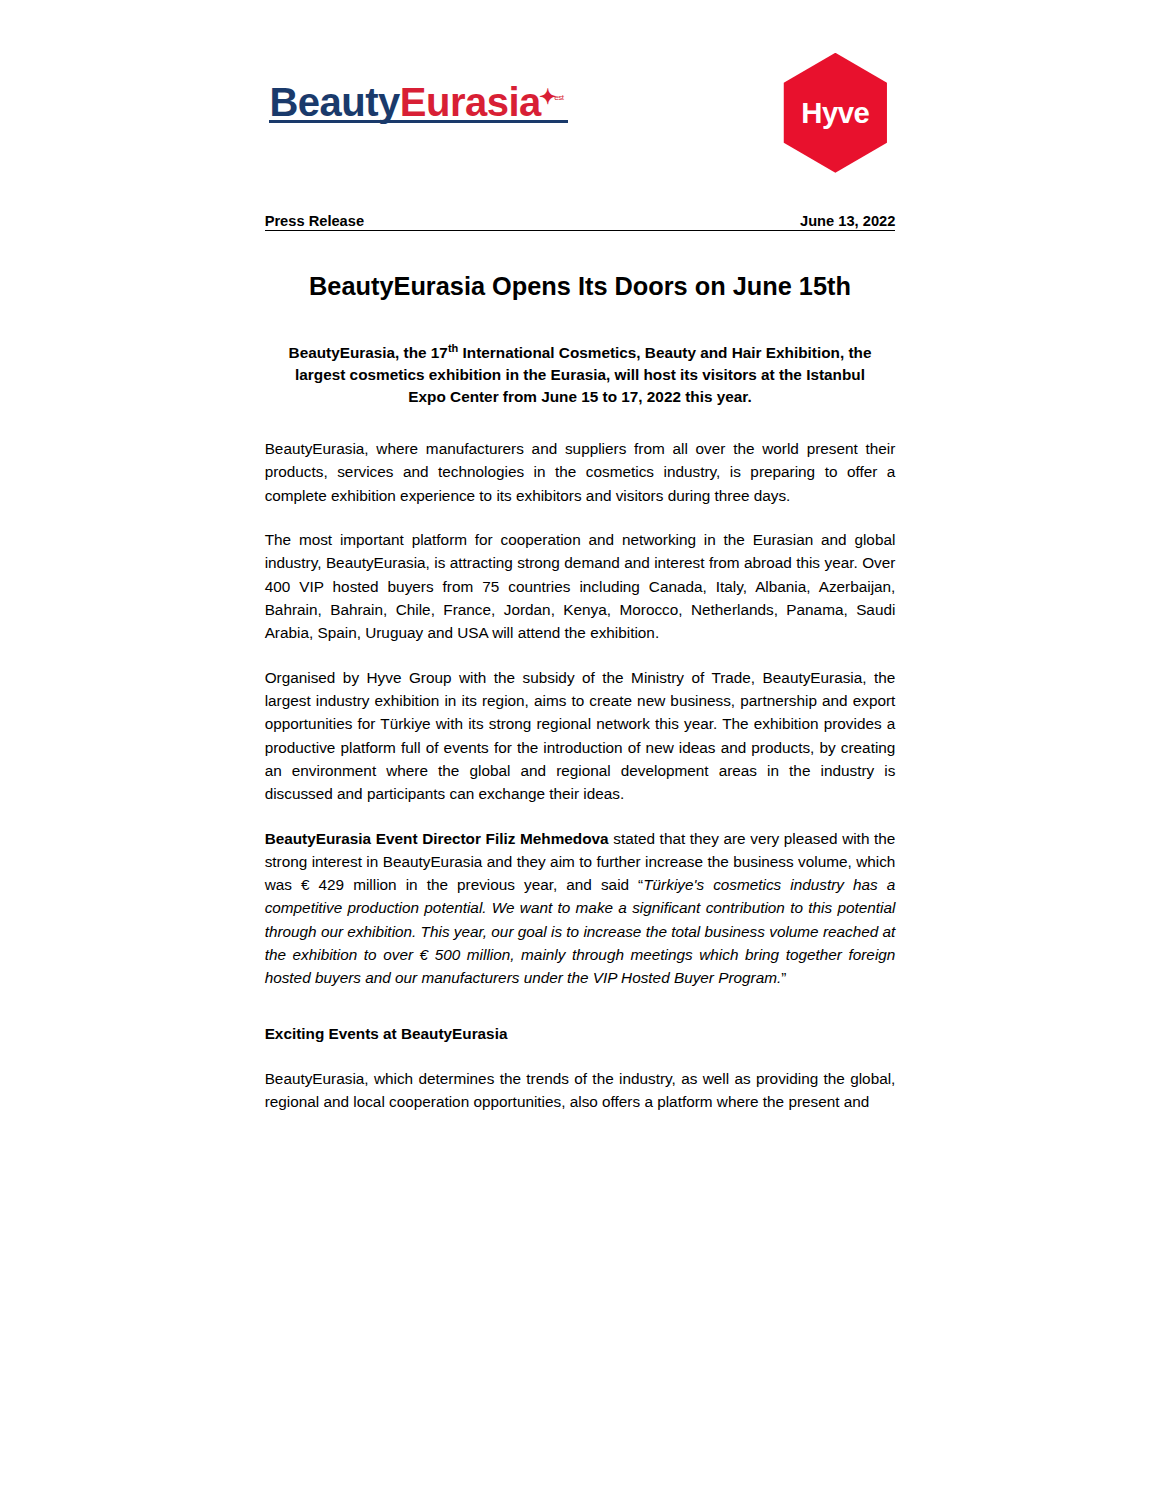Beauty Eurasia✦est
Hyve
Press Release June 13, 2022
BeautyEurasia Opens Its Doors on June 15th
BeautyEurasia, the 17th International Cosmetics, Beauty and Hair Exhibition, the largest cosmetics exhibition in the Eurasia, will host its visitors at the Istanbul Expo Center from June 15 to 17, 2022 this year.
BeautyEurasia, where manufacturers and suppliers from all over the world present their products, services and technologies in the cosmetics industry, is preparing to offer a complete exhibition experience to its exhibitors and visitors during three days.
The most important platform for cooperation and networking in the Eurasian and global industry, BeautyEurasia, is attracting strong demand and interest from abroad this year. Over 400 VIP hosted buyers from 75 countries including Canada, Italy, Albania, Azerbaijan, Bahrain, Bahrain, Chile, France, Jordan, Kenya, Morocco, Netherlands, Panama, Saudi Arabia, Spain, Uruguay and USA will attend the exhibition.
Organised by Hyve Group with the subsidy of the Ministry of Trade, BeautyEurasia, the largest industry exhibition in its region, aims to create new business, partnership and export opportunities for Türkiye with its strong regional network this year. The exhibition provides a productive platform full of events for the introduction of new ideas and products, by creating an environment where the global and regional development areas in the industry is discussed and participants can exchange their ideas.
BeautyEurasia Event Director Filiz Mehmedova stated that they are very pleased with the strong interest in BeautyEurasia and they aim to further increase the business volume, which was € 429 million in the previous year, and said “Türkiye's cosmetics industry has a competitive production potential. We want to make a significant contribution to this potential through our exhibition. This year, our goal is to increase the total business volume reached at the exhibition to over € 500 million, mainly through meetings which bring together foreign hosted buyers and our manufacturers under the VIP Hosted Buyer Program.”
Exciting Events at BeautyEurasia
BeautyEurasia, which determines the trends of the industry, as well as providing the global, regional and local cooperation opportunities, also offers a platform where the present and